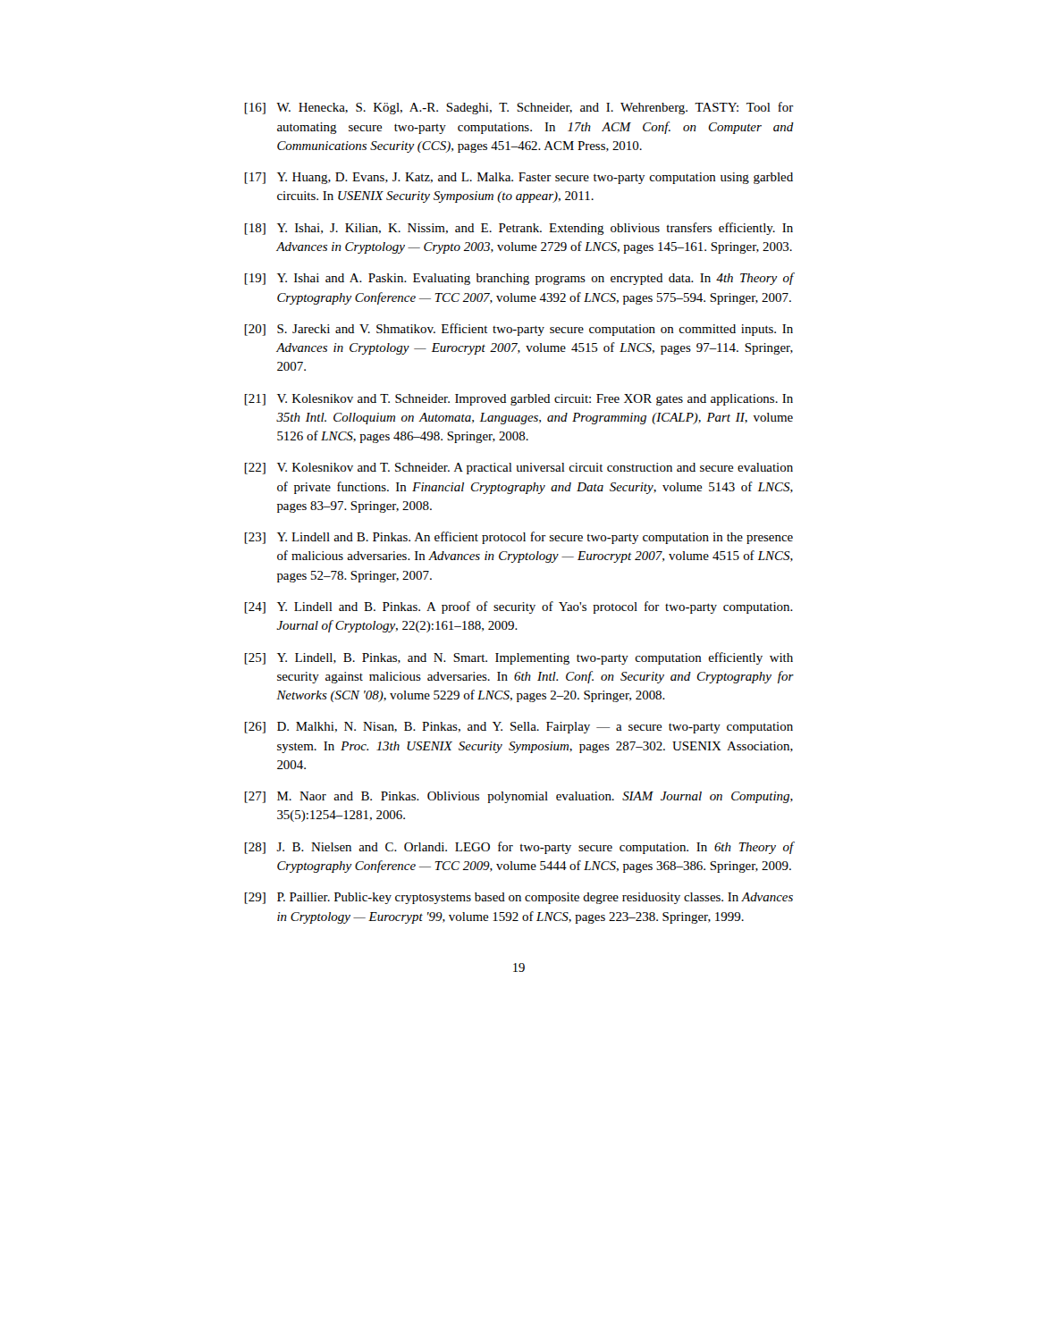[16] W. Henecka, S. Kögl, A.-R. Sadeghi, T. Schneider, and I. Wehrenberg. TASTY: Tool for automating secure two-party computations. In 17th ACM Conf. on Computer and Communications Security (CCS), pages 451–462. ACM Press, 2010.
[17] Y. Huang, D. Evans, J. Katz, and L. Malka. Faster secure two-party computation using garbled circuits. In USENIX Security Symposium (to appear), 2011.
[18] Y. Ishai, J. Kilian, K. Nissim, and E. Petrank. Extending oblivious transfers efficiently. In Advances in Cryptology — Crypto 2003, volume 2729 of LNCS, pages 145–161. Springer, 2003.
[19] Y. Ishai and A. Paskin. Evaluating branching programs on encrypted data. In 4th Theory of Cryptography Conference — TCC 2007, volume 4392 of LNCS, pages 575–594. Springer, 2007.
[20] S. Jarecki and V. Shmatikov. Efficient two-party secure computation on committed inputs. In Advances in Cryptology — Eurocrypt 2007, volume 4515 of LNCS, pages 97–114. Springer, 2007.
[21] V. Kolesnikov and T. Schneider. Improved garbled circuit: Free XOR gates and applications. In 35th Intl. Colloquium on Automata, Languages, and Programming (ICALP), Part II, volume 5126 of LNCS, pages 486–498. Springer, 2008.
[22] V. Kolesnikov and T. Schneider. A practical universal circuit construction and secure evaluation of private functions. In Financial Cryptography and Data Security, volume 5143 of LNCS, pages 83–97. Springer, 2008.
[23] Y. Lindell and B. Pinkas. An efficient protocol for secure two-party computation in the presence of malicious adversaries. In Advances in Cryptology — Eurocrypt 2007, volume 4515 of LNCS, pages 52–78. Springer, 2007.
[24] Y. Lindell and B. Pinkas. A proof of security of Yao's protocol for two-party computation. Journal of Cryptology, 22(2):161–188, 2009.
[25] Y. Lindell, B. Pinkas, and N. Smart. Implementing two-party computation efficiently with security against malicious adversaries. In 6th Intl. Conf. on Security and Cryptography for Networks (SCN '08), volume 5229 of LNCS, pages 2–20. Springer, 2008.
[26] D. Malkhi, N. Nisan, B. Pinkas, and Y. Sella. Fairplay — a secure two-party computation system. In Proc. 13th USENIX Security Symposium, pages 287–302. USENIX Association, 2004.
[27] M. Naor and B. Pinkas. Oblivious polynomial evaluation. SIAM Journal on Computing, 35(5):1254–1281, 2006.
[28] J. B. Nielsen and C. Orlandi. LEGO for two-party secure computation. In 6th Theory of Cryptography Conference — TCC 2009, volume 5444 of LNCS, pages 368–386. Springer, 2009.
[29] P. Paillier. Public-key cryptosystems based on composite degree residuosity classes. In Advances in Cryptology — Eurocrypt '99, volume 1592 of LNCS, pages 223–238. Springer, 1999.
19